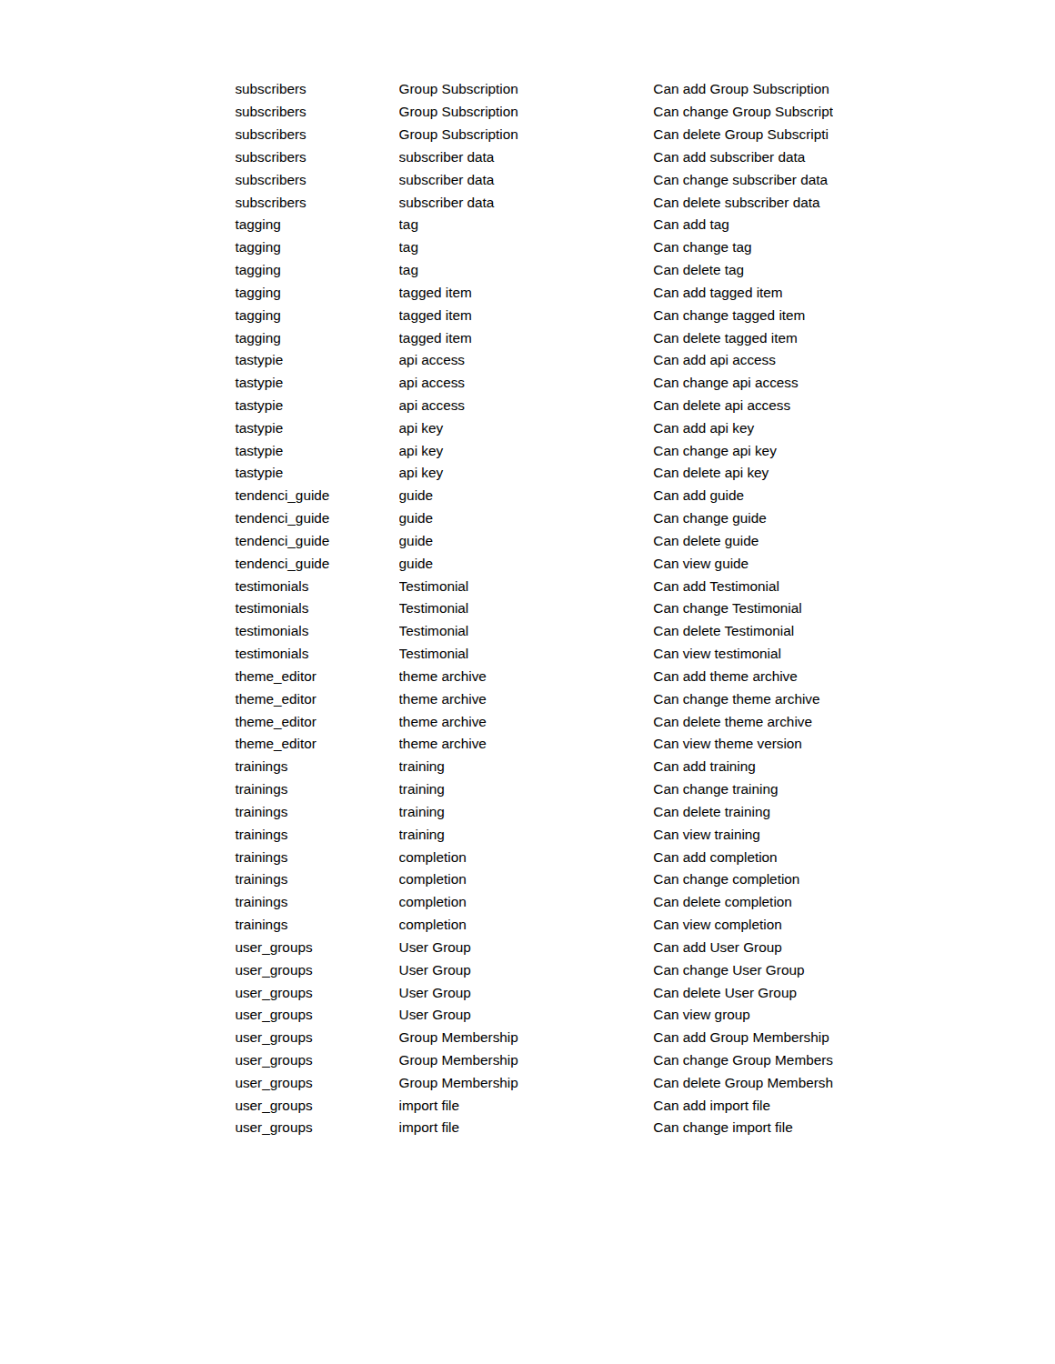| subscribers | Group Subscription | Can add Group Subscription |
| subscribers | Group Subscription | Can change Group Subscript |
| subscribers | Group Subscription | Can delete Group Subscripti |
| subscribers | subscriber data | Can add subscriber data |
| subscribers | subscriber data | Can change subscriber data |
| subscribers | subscriber data | Can delete subscriber data |
| tagging | tag | Can add tag |
| tagging | tag | Can change tag |
| tagging | tag | Can delete tag |
| tagging | tagged item | Can add tagged item |
| tagging | tagged item | Can change tagged item |
| tagging | tagged item | Can delete tagged item |
| tastypie | api access | Can add api access |
| tastypie | api access | Can change api access |
| tastypie | api access | Can delete api access |
| tastypie | api key | Can add api key |
| tastypie | api key | Can change api key |
| tastypie | api key | Can delete api key |
| tendenci_guide | guide | Can add guide |
| tendenci_guide | guide | Can change guide |
| tendenci_guide | guide | Can delete guide |
| tendenci_guide | guide | Can view guide |
| testimonials | Testimonial | Can add Testimonial |
| testimonials | Testimonial | Can change Testimonial |
| testimonials | Testimonial | Can delete Testimonial |
| testimonials | Testimonial | Can view testimonial |
| theme_editor | theme archive | Can add theme archive |
| theme_editor | theme archive | Can change theme archive |
| theme_editor | theme archive | Can delete theme archive |
| theme_editor | theme archive | Can view theme version |
| trainings | training | Can add training |
| trainings | training | Can change training |
| trainings | training | Can delete training |
| trainings | training | Can view training |
| trainings | completion | Can add completion |
| trainings | completion | Can change completion |
| trainings | completion | Can delete completion |
| trainings | completion | Can view completion |
| user_groups | User Group | Can add User Group |
| user_groups | User Group | Can change User Group |
| user_groups | User Group | Can delete User Group |
| user_groups | User Group | Can view group |
| user_groups | Group Membership | Can add Group Membership |
| user_groups | Group Membership | Can change Group Members |
| user_groups | Group Membership | Can delete Group Membersh |
| user_groups | import file | Can add import file |
| user_groups | import file | Can change import file |